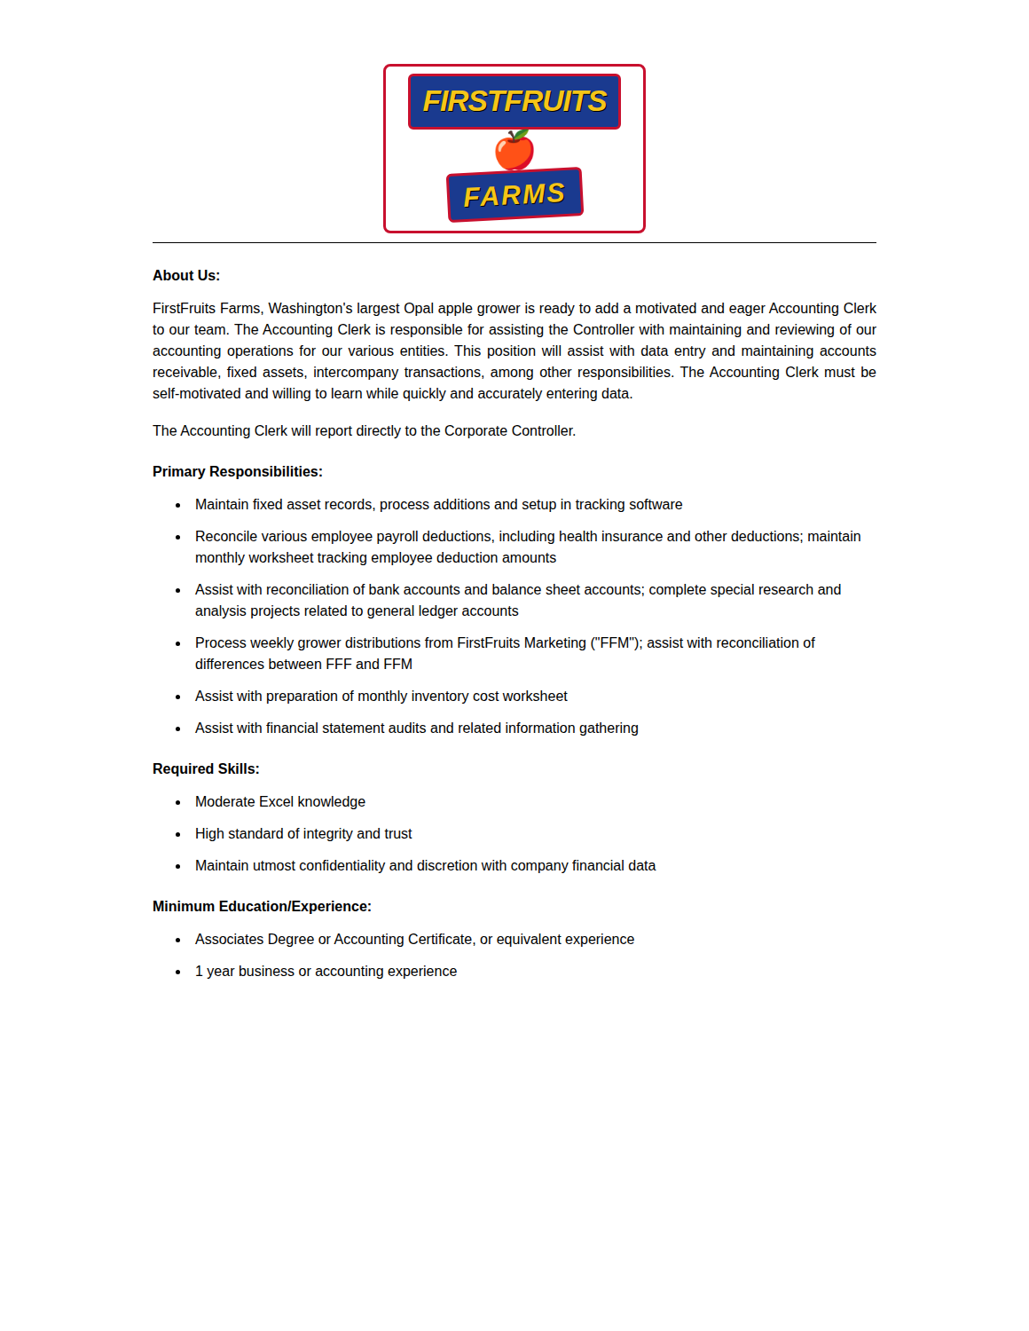FIRSTFRUITS
🍎
FARMS
About Us:
FirstFruits Farms, Washington's largest Opal apple grower is ready to add a motivated and eager Accounting Clerk to our team. The Accounting Clerk is responsible for assisting the Controller with maintaining and reviewing of our accounting operations for our various entities. This position will assist with data entry and maintaining accounts receivable, fixed assets, intercompany transactions, among other responsibilities. The Accounting Clerk must be self-motivated and willing to learn while quickly and accurately entering data.
The Accounting Clerk will report directly to the Corporate Controller.
Primary Responsibilities:
Maintain fixed asset records, process additions and setup in tracking software
Reconcile various employee payroll deductions, including health insurance and other deductions; maintain monthly worksheet tracking employee deduction amounts
Assist with reconciliation of bank accounts and balance sheet accounts; complete special research and analysis projects related to general ledger accounts
Process weekly grower distributions from FirstFruits Marketing ("FFM"); assist with reconciliation of differences between FFF and FFM
Assist with preparation of monthly inventory cost worksheet
Assist with financial statement audits and related information gathering
Required Skills:
Moderate Excel knowledge
High standard of integrity and trust
Maintain utmost confidentiality and discretion with company financial data
Minimum Education/Experience:
Associates Degree or Accounting Certificate, or equivalent experience
1 year business or accounting experience